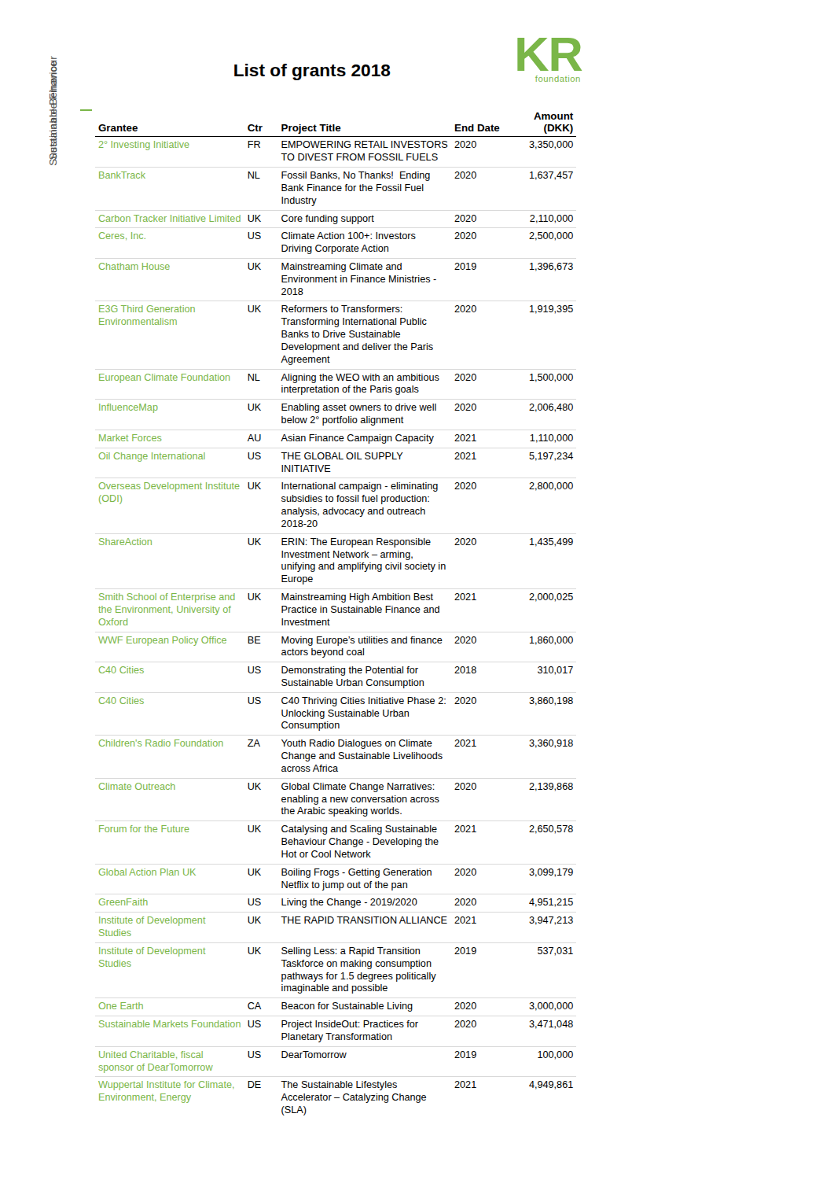KR
foundation
List of grants 2018
Sustainable Finance
Sustainable Behaviour
| Grantee | Ctr | Project Title | End Date | Amount (DKK) |
| --- | --- | --- | --- | --- |
| 2° Investing Initiative | FR | EMPOWERING RETAIL INVESTORS TO DIVEST FROM FOSSIL FUELS | 2020 | 3,350,000 |
| BankTrack | NL | Fossil Banks, No Thanks! Ending Bank Finance for the Fossil Fuel Industry | 2020 | 1,637,457 |
| Carbon Tracker Initiative Limited | UK | Core funding support | 2020 | 2,110,000 |
| Ceres, Inc. | US | Climate Action 100+: Investors Driving Corporate Action | 2020 | 2,500,000 |
| Chatham House | UK | Mainstreaming Climate and Environment in Finance Ministries - 2018 | 2019 | 1,396,673 |
| E3G Third Generation Environmentalism | UK | Reformers to Transformers: Transforming International Public Banks to Drive Sustainable Development and deliver the Paris Agreement | 2020 | 1,919,395 |
| European Climate Foundation | NL | Aligning the WEO with an ambitious interpretation of the Paris goals | 2020 | 1,500,000 |
| InfluenceMap | UK | Enabling asset owners to drive well below 2° portfolio alignment | 2020 | 2,006,480 |
| Market Forces | AU | Asian Finance Campaign Capacity | 2021 | 1,110,000 |
| Oil Change International | US | THE GLOBAL OIL SUPPLY INITIATIVE | 2021 | 5,197,234 |
| Overseas Development Institute (ODI) | UK | International campaign - eliminating subsidies to fossil fuel production: analysis, advocacy and outreach 2018-20 | 2020 | 2,800,000 |
| ShareAction | UK | ERIN: The European Responsible Investment Network – arming, unifying and amplifying civil society in Europe | 2020 | 1,435,499 |
| Smith School of Enterprise and the Environment, University of Oxford | UK | Mainstreaming High Ambition Best Practice in Sustainable Finance and Investment | 2021 | 2,000,025 |
| WWF European Policy Office | BE | Moving Europe’s utilities and finance actors beyond coal | 2020 | 1,860,000 |
| C40 Cities | US | Demonstrating the Potential for Sustainable Urban Consumption | 2018 | 310,017 |
| C40 Cities | US | C40 Thriving Cities Initiative Phase 2: Unlocking Sustainable Urban Consumption | 2020 | 3,860,198 |
| Children's Radio Foundation | ZA | Youth Radio Dialogues on Climate Change and Sustainable Livelihoods across Africa | 2021 | 3,360,918 |
| Climate Outreach | UK | Global Climate Change Narratives: enabling a new conversation across the Arabic speaking worlds. | 2020 | 2,139,868 |
| Forum for the Future | UK | Catalysing and Scaling Sustainable Behaviour Change - Developing the Hot or Cool Network | 2021 | 2,650,578 |
| Global Action Plan UK | UK | Boiling Frogs - Getting Generation Netflix to jump out of the pan | 2020 | 3,099,179 |
| GreenFaith | US | Living the Change - 2019/2020 | 2020 | 4,951,215 |
| Institute of Development Studies | UK | THE RAPID TRANSITION ALLIANCE | 2021 | 3,947,213 |
| Institute of Development Studies | UK | Selling Less: a Rapid Transition Taskforce on making consumption pathways for 1.5 degrees politically imaginable and possible | 2019 | 537,031 |
| One Earth | CA | Beacon for Sustainable Living | 2020 | 3,000,000 |
| Sustainable Markets Foundation | US | Project InsideOut: Practices for Planetary Transformation | 2020 | 3,471,048 |
| United Charitable, fiscal sponsor of DearTomorrow | US | DearTomorrow | 2019 | 100,000 |
| Wuppertal Institute for Climate, Environment, Energy | DE | The Sustainable Lifestyles Accelerator – Catalyzing Change (SLA) | 2021 | 4,949,861 |